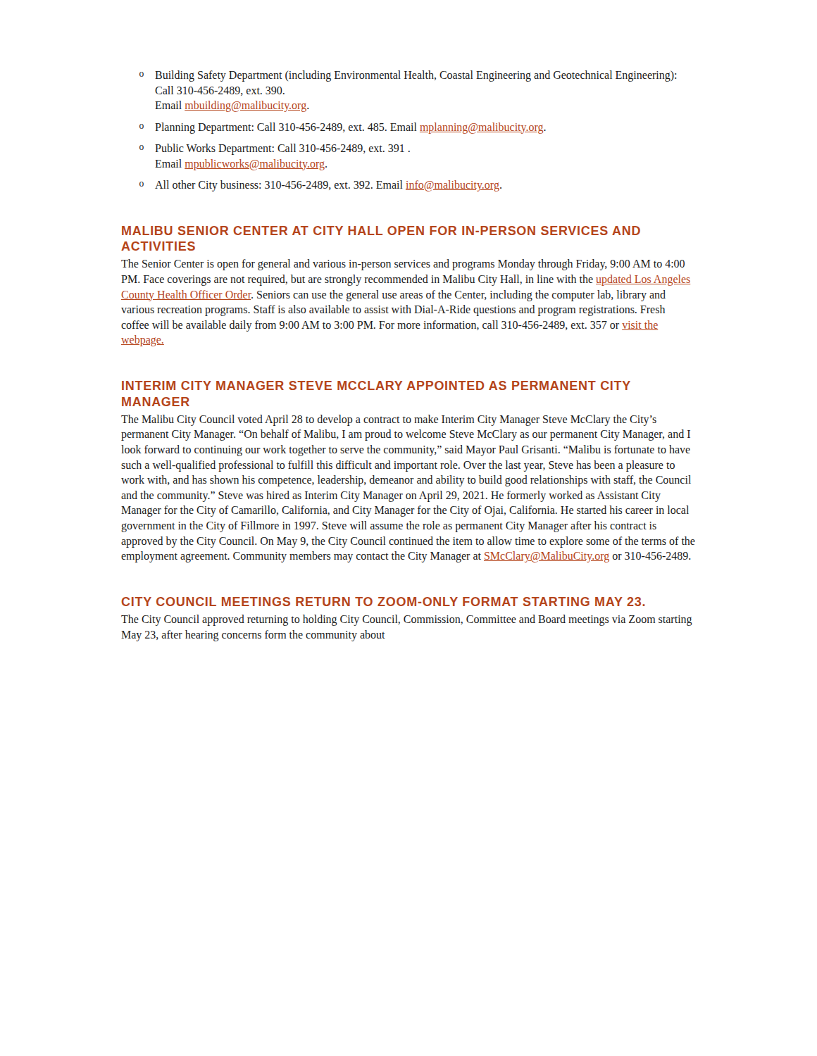Building Safety Department (including Environmental Health, Coastal Engineering and Geotechnical Engineering): Call 310-456-2489, ext. 390.
Email mbuilding@malibucity.org.
Planning Department: Call 310-456-2489, ext. 485. Email mplanning@malibucity.org.
Public Works Department: Call 310-456-2489, ext. 391 .
Email mpublicworks@malibucity.org.
All other City business: 310-456-2489, ext. 392. Email info@malibucity.org.
Malibu Senior Center at City Hall Open for In-Person Services and Activities
The Senior Center is open for general and various in-person services and programs Monday through Friday, 9:00 AM to 4:00 PM. Face coverings are not required, but are strongly recommended in Malibu City Hall, in line with the updated Los Angeles County Health Officer Order. Seniors can use the general use areas of the Center, including the computer lab, library and various recreation programs. Staff is also available to assist with Dial-A-Ride questions and program registrations. Fresh coffee will be available daily from 9:00 AM to 3:00 PM. For more information, call 310-456-2489, ext. 357 or visit the webpage.
Interim City Manager Steve McClary Appointed as Permanent City Manager
The Malibu City Council voted April 28 to develop a contract to make Interim City Manager Steve McClary the City’s permanent City Manager. “On behalf of Malibu, I am proud to welcome Steve McClary as our permanent City Manager, and I look forward to continuing our work together to serve the community,” said Mayor Paul Grisanti. “Malibu is fortunate to have such a well-qualified professional to fulfill this difficult and important role. Over the last year, Steve has been a pleasure to work with, and has shown his competence, leadership, demeanor and ability to build good relationships with staff, the Council and the community.” Steve was hired as Interim City Manager on April 29, 2021. He formerly worked as Assistant City Manager for the City of Camarillo, California, and City Manager for the City of Ojai, California. He started his career in local government in the City of Fillmore in 1997. Steve will assume the role as permanent City Manager after his contract is approved by the City Council. On May 9, the City Council continued the item to allow time to explore some of the terms of the employment agreement. Community members may contact the City Manager at SMcClary@MalibuCity.org or 310-456-2489.
City Council Meetings Return to Zoom-Only Format Starting May 23.
The City Council approved returning to holding City Council, Commission, Committee and Board meetings via Zoom starting May 23, after hearing concerns form the community about